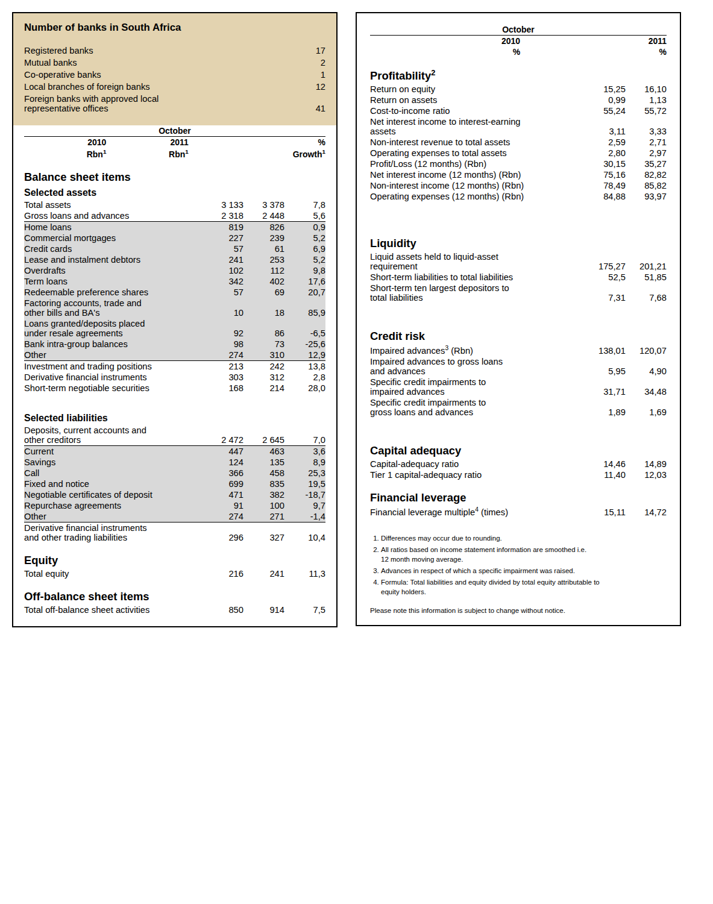Number of banks in South Africa
| Registered banks | 17 |
| Mutual banks | 2 |
| Co-operative banks | 1 |
| Local branches of foreign banks | 12 |
| Foreign banks with approved local representative offices | 41 |
| | October |
| | 2010 | 2011 | % |
| | Rbn 1 | Rbn 1 | Growth 1 |
Balance sheet items
Selected assets
| Total assets | 3 133 | 3 378 | 7,8 |
| Gross loans and advances | 2 318 | 2 448 | 5,6 |
| Home loans | 819 | 826 | 0,9 |
| Commercial mortgages | 227 | 239 | 5,2 |
| Credit cards | 57 | 61 | 6,9 |
| Lease and instalment debtors | 241 | 253 | 5,2 |
| Overdrafts | 102 | 112 | 9,8 |
| Term loans | 342 | 402 | 17,6 |
| Redeemable preference shares | 57 | 69 | 20,7 |
| Factoring accounts, trade and other bills and BA's | 10 | 18 | 85,9 |
| Loans granted/deposits placed under resale agreements | 92 | 86 | -6,5 |
| Bank intra-group balances | 98 | 73 | -25,6 |
| Other | 274 | 310 | 12,9 |
| Investment and trading positions | 213 | 242 | 13,8 |
| Derivative financial instruments | 303 | 312 | 2,8 |
| Short-term negotiable securities | 168 | 214 | 28,0 |
Selected liabilities
| Deposits, current accounts and other creditors | 2 472 | 2 645 | 7,0 |
| Current | 447 | 463 | 3,6 |
| Savings | 124 | 135 | 8,9 |
| Call | 366 | 458 | 25,3 |
| Fixed and notice | 699 | 835 | 19,5 |
| Negotiable certificates of deposit | 471 | 382 | -18,7 |
| Repurchase agreements | 91 | 100 | 9,7 |
| Other | 274 | 271 | -1,4 |
| Derivative financial instruments and other trading liabilities | 296 | 327 | 10,4 |
Equity
| Total equity | 216 | 241 | 11,3 |
Off-balance sheet items
| Total off-balance sheet activities | 850 | 914 | 7,5 |
| | October |
| | 2010 | 2011 |
| | % | % |
Profitability2
| Return on equity | 15,25 | 16,10 |
| Return on assets | 0,99 | 1,13 |
| Cost-to-income ratio | 55,24 | 55,72 |
| Net interest income to interest-earning assets | 3,11 | 3,33 |
| Non-interest revenue to total assets | 2,59 | 2,71 |
| Operating expenses to total assets | 2,80 | 2,97 |
| Profit/Loss (12 months) (Rbn) | 30,15 | 35,27 |
| Net interest income (12 months) (Rbn) | 75,16 | 82,82 |
| Non-interest income (12 months) (Rbn) | 78,49 | 85,82 |
| Operating expenses (12 months) (Rbn) | 84,88 | 93,97 |
Liquidity
| Liquid assets held to liquid-asset requirement | 175,27 | 201,21 |
| Short-term liabilities to total liabilities | 52,5 | 51,85 |
| Short-term ten largest depositors to total liabilities | 7,31 | 7,68 |
Credit risk
| Impaired advances 3 (Rbn) | 138,01 | 120,07 |
| Impaired advances to gross loans and advances | 5,95 | 4,90 |
| Specific credit impairments to impaired advances | 31,71 | 34,48 |
| Specific credit impairments to gross loans and advances | 1,89 | 1,69 |
Capital adequacy
| Capital-adequacy ratio | 14,46 | 14,89 |
| Tier 1 capital-adequacy ratio | 11,40 | 12,03 |
Financial leverage
| Financial leverage multiple 4 (times) | 15,11 | 14,72 |
Differences may occur due to rounding.
All ratios based on income statement information are smoothed i.e.
12 month moving average.
Advances in respect of which a specific impairment was raised.
Formula: Total liabilities and equity divided by total equity attributable to
equity holders.
Please note this information is subject to change without notice.